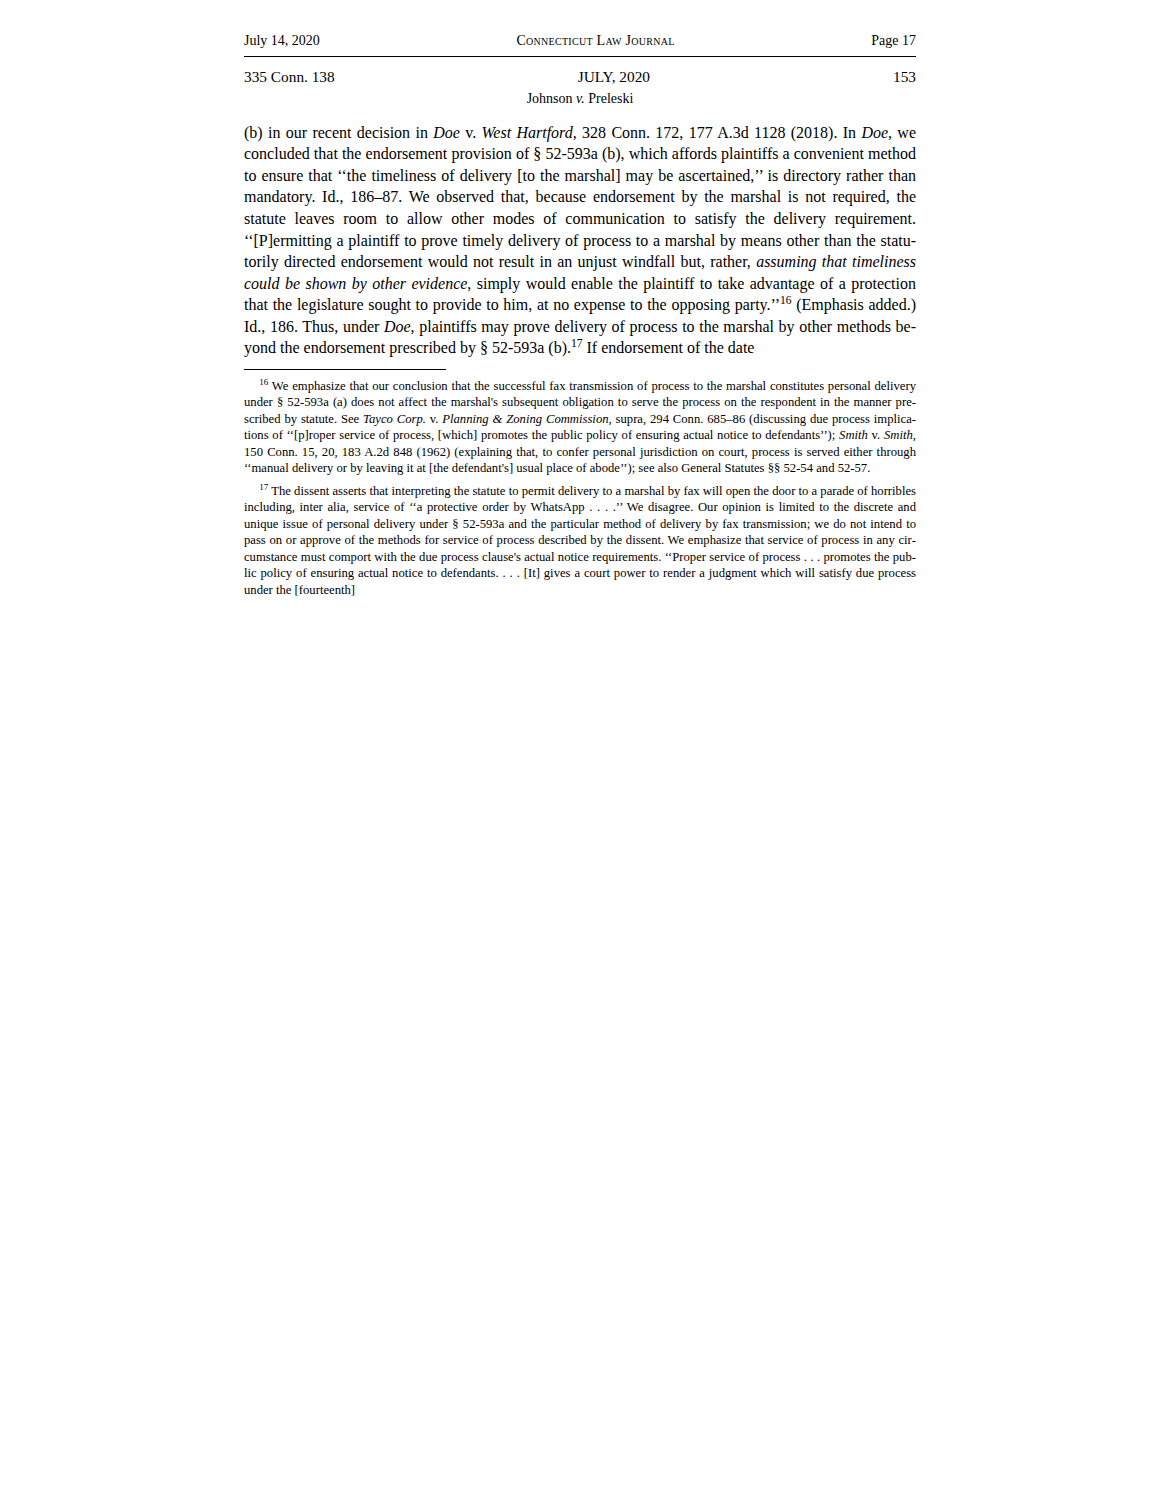July 14, 2020 Connecticut Law Journal Page 17
335 Conn. 138 JULY, 2020 153
Johnson v. Preleski
(b) in our recent decision in Doe v. West Hartford, 328 Conn. 172, 177 A.3d 1128 (2018). In Doe, we concluded that the endorsement provision of § 52-593a (b), which affords plaintiffs a convenient method to ensure that ‘‘the timeliness of delivery [to the marshal] may be ascertained,’’ is directory rather than mandatory. Id., 186–87. We observed that, because endorsement by the marshal is not required, the statute leaves room to allow other modes of communication to satisfy the delivery requirement. ‘‘[P]ermitting a plaintiff to prove timely delivery of process to a marshal by means other than the statutorily directed endorsement would not result in an unjust windfall but, rather, assuming that timeliness could be shown by other evidence, simply would enable the plaintiff to take advantage of a protection that the legislature sought to provide to him, at no expense to the opposing party.’’16 (Emphasis added.) Id., 186. Thus, under Doe, plaintiffs may prove delivery of process to the marshal by other methods beyond the endorsement prescribed by § 52-593a (b).17 If endorsement of the date
16 We emphasize that our conclusion that the successful fax transmission of process to the marshal constitutes personal delivery under § 52-593a (a) does not affect the marshal's subsequent obligation to serve the process on the respondent in the manner prescribed by statute. See Tayco Corp. v. Planning & Zoning Commission, supra, 294 Conn. 685–86 (discussing due process implications of ‘‘[p]roper service of process, [which] promotes the public policy of ensuring actual notice to defendants’’); Smith v. Smith, 150 Conn. 15, 20, 183 A.2d 848 (1962) (explaining that, to confer personal jurisdiction on court, process is served either through ‘‘manual delivery or by leaving it at [the defendant's] usual place of abode’’); see also General Statutes §§ 52-54 and 52-57.
17 The dissent asserts that interpreting the statute to permit delivery to a marshal by fax will open the door to a parade of horribles including, inter alia, service of ‘‘a protective order by WhatsApp . . . .’’ We disagree. Our opinion is limited to the discrete and unique issue of personal delivery under § 52-593a and the particular method of delivery by fax transmission; we do not intend to pass on or approve of the methods for service of process described by the dissent. We emphasize that service of process in any circumstance must comport with the due process clause's actual notice requirements. ‘‘Proper service of process . . . promotes the public policy of ensuring actual notice to defendants. . . . [It] gives a court power to render a judgment which will satisfy due process under the [fourteenth]